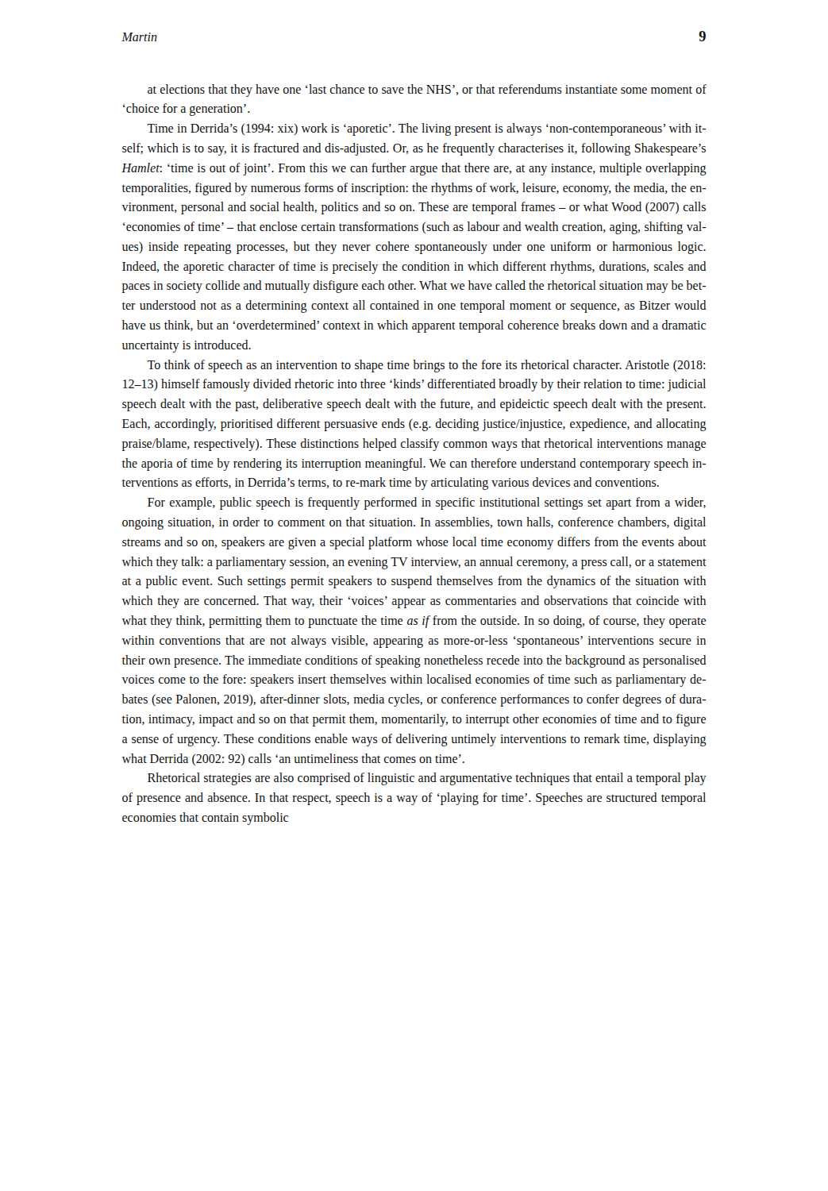Martin 9
at elections that they have one ‘last chance to save the NHS’, or that referendums instantiate some moment of ‘choice for a generation’.
Time in Derrida’s (1994: xix) work is ‘aporetic’. The living present is always ‘non-contemporaneous’ with itself; which is to say, it is fractured and dis-adjusted. Or, as he frequently characterises it, following Shakespeare’s Hamlet: ‘time is out of joint’. From this we can further argue that there are, at any instance, multiple overlapping temporalities, figured by numerous forms of inscription: the rhythms of work, leisure, economy, the media, the environment, personal and social health, politics and so on. These are temporal frames – or what Wood (2007) calls ‘economies of time’ – that enclose certain transformations (such as labour and wealth creation, aging, shifting values) inside repeating processes, but they never cohere spontaneously under one uniform or harmonious logic. Indeed, the aporetic character of time is precisely the condition in which different rhythms, durations, scales and paces in society collide and mutually disfigure each other. What we have called the rhetorical situation may be better understood not as a determining context all contained in one temporal moment or sequence, as Bitzer would have us think, but an ‘overdetermined’ context in which apparent temporal coherence breaks down and a dramatic uncertainty is introduced.
To think of speech as an intervention to shape time brings to the fore its rhetorical character. Aristotle (2018: 12–13) himself famously divided rhetoric into three ‘kinds’ differentiated broadly by their relation to time: judicial speech dealt with the past, deliberative speech dealt with the future, and epideictic speech dealt with the present. Each, accordingly, prioritised different persuasive ends (e.g. deciding justice/injustice, expedience, and allocating praise/blame, respectively). These distinctions helped classify common ways that rhetorical interventions manage the aporia of time by rendering its interruption meaningful. We can therefore understand contemporary speech interventions as efforts, in Derrida’s terms, to re-mark time by articulating various devices and conventions.
For example, public speech is frequently performed in specific institutional settings set apart from a wider, ongoing situation, in order to comment on that situation. In assemblies, town halls, conference chambers, digital streams and so on, speakers are given a special platform whose local time economy differs from the events about which they talk: a parliamentary session, an evening TV interview, an annual ceremony, a press call, or a statement at a public event. Such settings permit speakers to suspend themselves from the dynamics of the situation with which they are concerned. That way, their ‘voices’ appear as commentaries and observations that coincide with what they think, permitting them to punctuate the time as if from the outside. In so doing, of course, they operate within conventions that are not always visible, appearing as more-or-less ‘spontaneous’ interventions secure in their own presence. The immediate conditions of speaking nonetheless recede into the background as personalised voices come to the fore: speakers insert themselves within localised economies of time such as parliamentary debates (see Palonen, 2019), after-dinner slots, media cycles, or conference performances to confer degrees of duration, intimacy, impact and so on that permit them, momentarily, to interrupt other economies of time and to figure a sense of urgency. These conditions enable ways of delivering untimely interventions to remark time, displaying what Derrida (2002: 92) calls ‘an untimeliness that comes on time’.
Rhetorical strategies are also comprised of linguistic and argumentative techniques that entail a temporal play of presence and absence. In that respect, speech is a way of ‘playing for time’. Speeches are structured temporal economies that contain symbolic